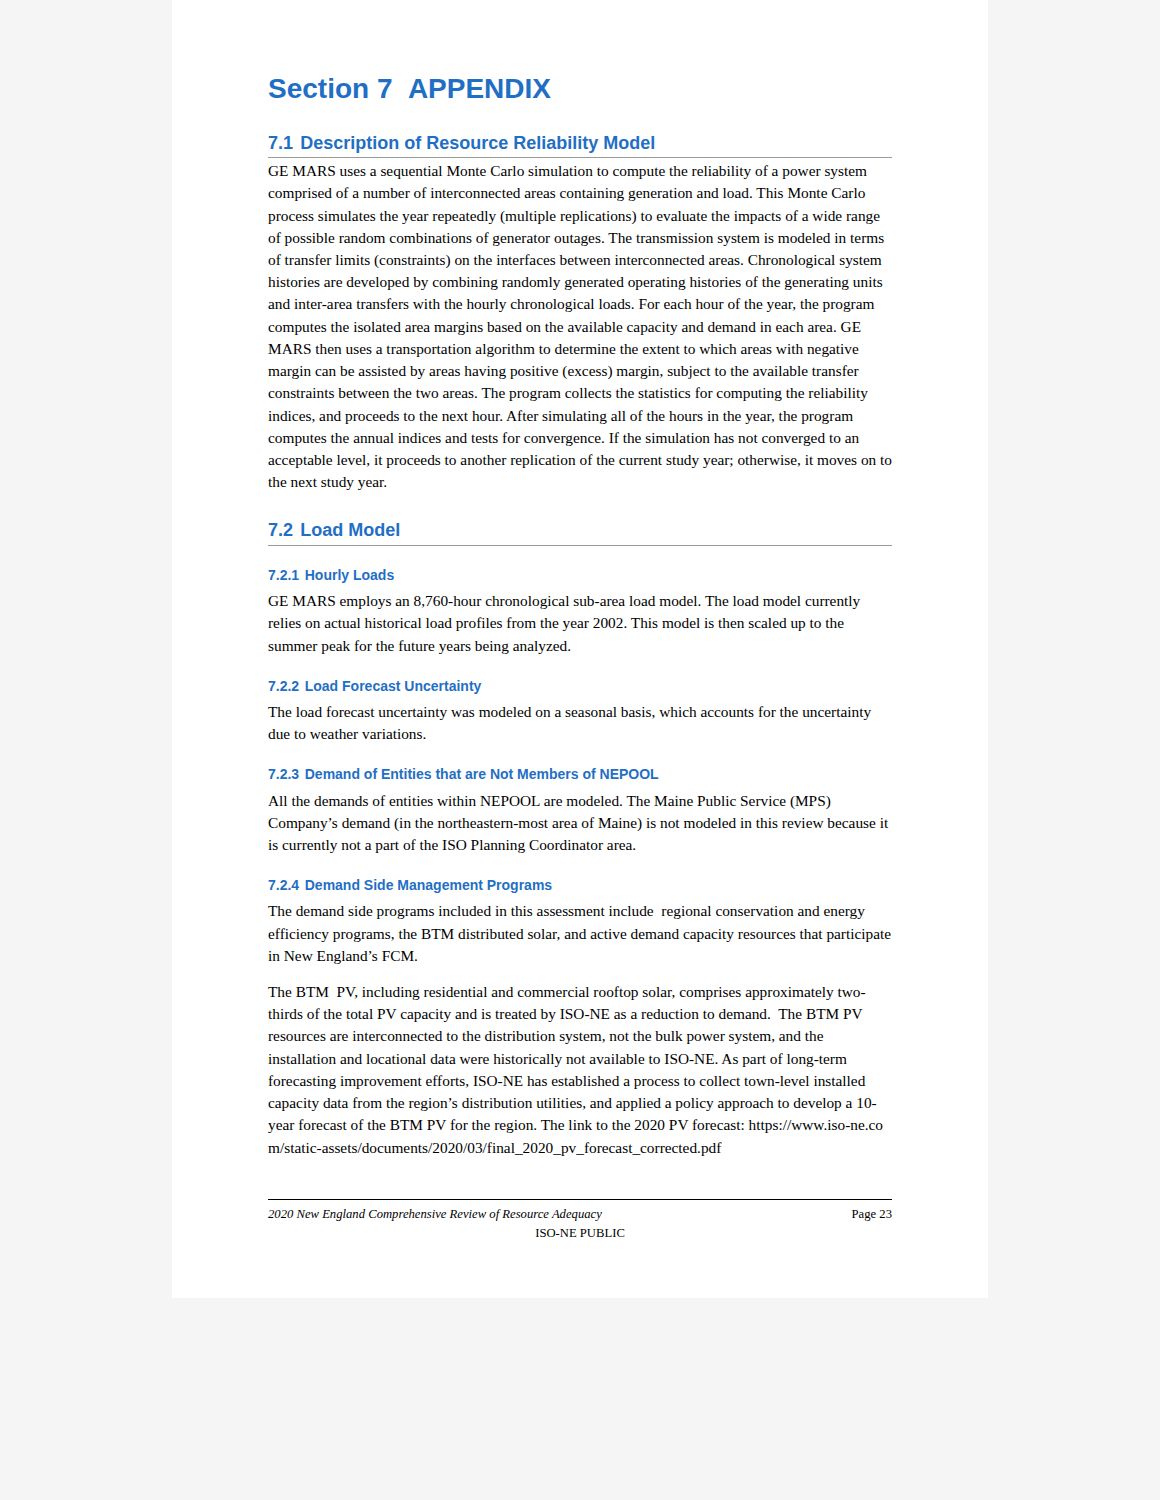Section 7 APPENDIX
7.1 Description of Resource Reliability Model
GE MARS uses a sequential Monte Carlo simulation to compute the reliability of a power system comprised of a number of interconnected areas containing generation and load. This Monte Carlo process simulates the year repeatedly (multiple replications) to evaluate the impacts of a wide range of possible random combinations of generator outages. The transmission system is modeled in terms of transfer limits (constraints) on the interfaces between interconnected areas. Chronological system histories are developed by combining randomly generated operating histories of the generating units and inter-area transfers with the hourly chronological loads. For each hour of the year, the program computes the isolated area margins based on the available capacity and demand in each area. GE MARS then uses a transportation algorithm to determine the extent to which areas with negative margin can be assisted by areas having positive (excess) margin, subject to the available transfer constraints between the two areas. The program collects the statistics for computing the reliability indices, and proceeds to the next hour. After simulating all of the hours in the year, the program computes the annual indices and tests for convergence. If the simulation has not converged to an acceptable level, it proceeds to another replication of the current study year; otherwise, it moves on to the next study year.
7.2 Load Model
7.2.1 Hourly Loads
GE MARS employs an 8,760-hour chronological sub-area load model. The load model currently relies on actual historical load profiles from the year 2002. This model is then scaled up to the summer peak for the future years being analyzed.
7.2.2 Load Forecast Uncertainty
The load forecast uncertainty was modeled on a seasonal basis, which accounts for the uncertainty due to weather variations.
7.2.3 Demand of Entities that are Not Members of NEPOOL
All the demands of entities within NEPOOL are modeled. The Maine Public Service (MPS) Company’s demand (in the northeastern-most area of Maine) is not modeled in this review because it is currently not a part of the ISO Planning Coordinator area.
7.2.4 Demand Side Management Programs
The demand side programs included in this assessment include regional conservation and energy efficiency programs, the BTM distributed solar, and active demand capacity resources that participate in New England’s FCM.
The BTM PV, including residential and commercial rooftop solar, comprises approximately two-thirds of the total PV capacity and is treated by ISO-NE as a reduction to demand. The BTM PV resources are interconnected to the distribution system, not the bulk power system, and the installation and locational data were historically not available to ISO-NE. As part of long-term forecasting improvement efforts, ISO-NE has established a process to collect town-level installed capacity data from the region’s distribution utilities, and applied a policy approach to develop a 10-year forecast of the BTM PV for the region. The link to the 2020 PV forecast: https://www.iso-ne.com/static-assets/documents/2020/03/final_2020_pv_forecast_corrected.pdf
2020 New England Comprehensive Review of Resource Adequacy Page 23
ISO-NE PUBLIC